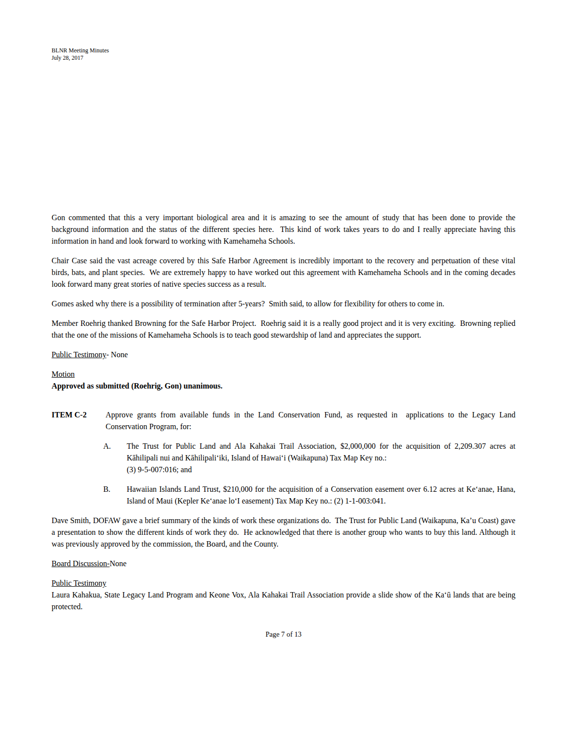BLNR Meeting Minutes
July 28, 2017
Gon commented that this a very important biological area and it is amazing to see the amount of study that has been done to provide the background information and the status of the different species here. This kind of work takes years to do and I really appreciate having this information in hand and look forward to working with Kamehameha Schools.
Chair Case said the vast acreage covered by this Safe Harbor Agreement is incredibly important to the recovery and perpetuation of these vital birds, bats, and plant species. We are extremely happy to have worked out this agreement with Kamehameha Schools and in the coming decades look forward many great stories of native species success as a result.
Gomes asked why there is a possibility of termination after 5-years? Smith said, to allow for flexibility for others to come in.
Member Roehrig thanked Browning for the Safe Harbor Project. Roehrig said it is a really good project and it is very exciting. Browning replied that the one of the missions of Kamehameha Schools is to teach good stewardship of land and appreciates the support.
Public Testimony- None
Motion
Approved as submitted (Roehrig, Gon) unanimous.
ITEM C-2
Approve grants from available funds in the Land Conservation Fund, as requested in applications to the Legacy Land Conservation Program, for:
A.
The Trust for Public Land and Ala Kahakai Trail Association, $2,000,000 for the acquisition of 2,209.307 acres at Kāhilipali nui and Kāhilipaliʻiki, Island of Hawaiʻi (Waikapuna) Tax Map Key no.:
(3) 9-5-007:016; and
B.
Hawaiian Islands Land Trust, $210,000 for the acquisition of a Conservation easement over 6.12 acres at Keʻanae, Hana, Island of Maui (Kepler Keʻanae loʻI easement) Tax Map Key no.: (2) 1-1-003:041.
Dave Smith, DOFAW gave a brief summary of the kinds of work these organizations do. The Trust for Public Land (Waikapuna, Ka’u Coast) gave a presentation to show the different kinds of work they do. He acknowledged that there is another group who wants to buy this land. Although it was previously approved by the commission, the Board, and the County.
Board Discussion-None
Public Testimony
Laura Kahakua, State Legacy Land Program and Keone Vox, Ala Kahakai Trail Association provide a slide show of the Kaʻū lands that are being protected.
Page 7 of 13